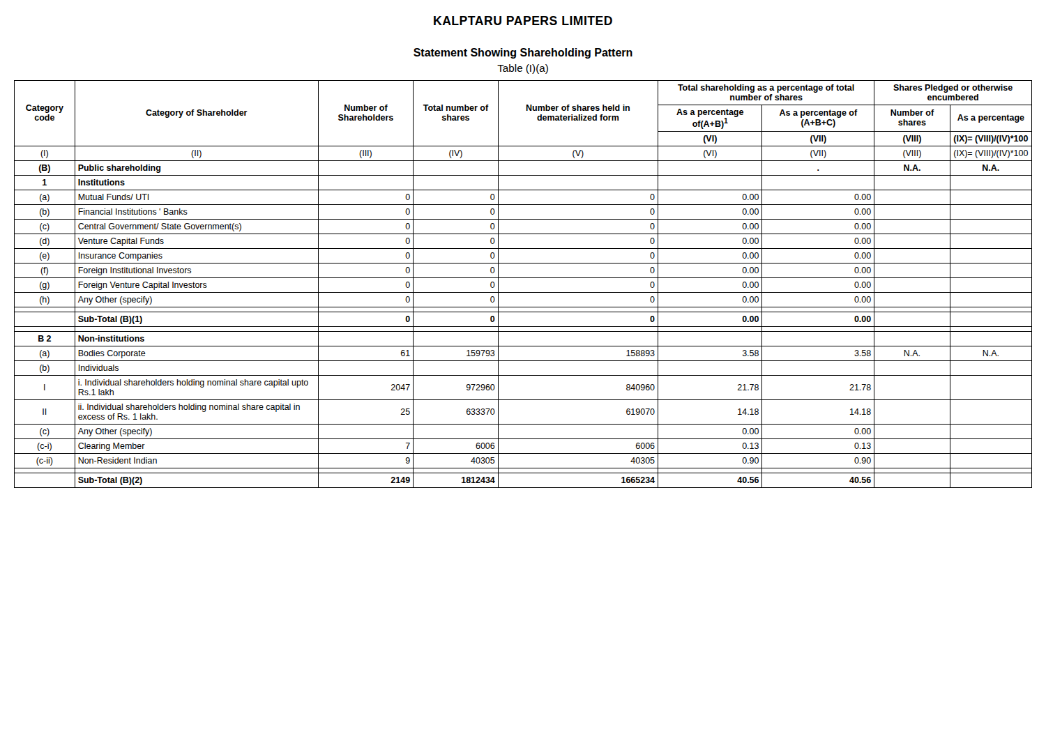KALPTARU PAPERS LIMITED
Statement Showing Shareholding Pattern
Table (I)(a)
| Category code | Category of Shareholder | Number of Shareholders | Total number of shares | Number of shares held in dematerialized form | Total shareholding as a percentage of total number of shares | Shares Pledged or otherwise encumbered |
| --- | --- | --- | --- | --- | --- | --- |
| As a percentage of(A+B) 1 | As a percentage of (A+B+C) | Number of shares | As a percentage |
| (VI) | (VII) | (VIII) | (IX)= (VIII)/(IV)*100 |
| (I) | (II) | (III) | (IV) | (V) | (VI) | (VII) | (VIII) | (IX)= (VIII)/(IV)*100 |
| (B) | Public shareholding | | | | | . | N.A. | N.A. |
| 1 | Institutions | | | | | | | |
| (a) | Mutual Funds/ UTI | 0 | 0 | 0 | 0.00 | 0.00 | | |
| (b) | Financial Institutions ' Banks | 0 | 0 | 0 | 0.00 | 0.00 | | |
| (c) | Central Government/ State Government(s) | 0 | 0 | 0 | 0.00 | 0.00 | | |
| (d) | Venture Capital Funds | 0 | 0 | 0 | 0.00 | 0.00 | | |
| (e) | Insurance Companies | 0 | 0 | 0 | 0.00 | 0.00 | | |
| (f) | Foreign Institutional Investors | 0 | 0 | 0 | 0.00 | 0.00 | | |
| (g) | Foreign Venture Capital Investors | 0 | 0 | 0 | 0.00 | 0.00 | | |
| (h) | Any Other (specify) | 0 | 0 | 0 | 0.00 | 0.00 | | |
| | Sub-Total (B)(1) | 0 | 0 | 0 | 0.00 | 0.00 | | |
| B 2 | Non-institutions | | | | | | | |
| (a) | Bodies Corporate | 61 | 159793 | 158893 | 3.58 | 3.58 | N.A. | N.A. |
| (b) | Individuals | | | | | | | |
| I | i. Individual shareholders holding nominal share capital upto Rs.1 lakh | 2047 | 972960 | 840960 | 21.78 | 21.78 | | |
| II | ii. Individual shareholders holding nominal share capital in excess of Rs. 1 lakh. | 25 | 633370 | 619070 | 14.18 | 14.18 | | |
| (c) | Any Other (specify) | | | | 0.00 | 0.00 | | |
| (c-i) | Clearing Member | 7 | 6006 | 6006 | 0.13 | 0.13 | | |
| (c-ii) | Non-Resident Indian | 9 | 40305 | 40305 | 0.90 | 0.90 | | |
| | Sub-Total (B)(2) | 2149 | 1812434 | 1665234 | 40.56 | 40.56 | | |